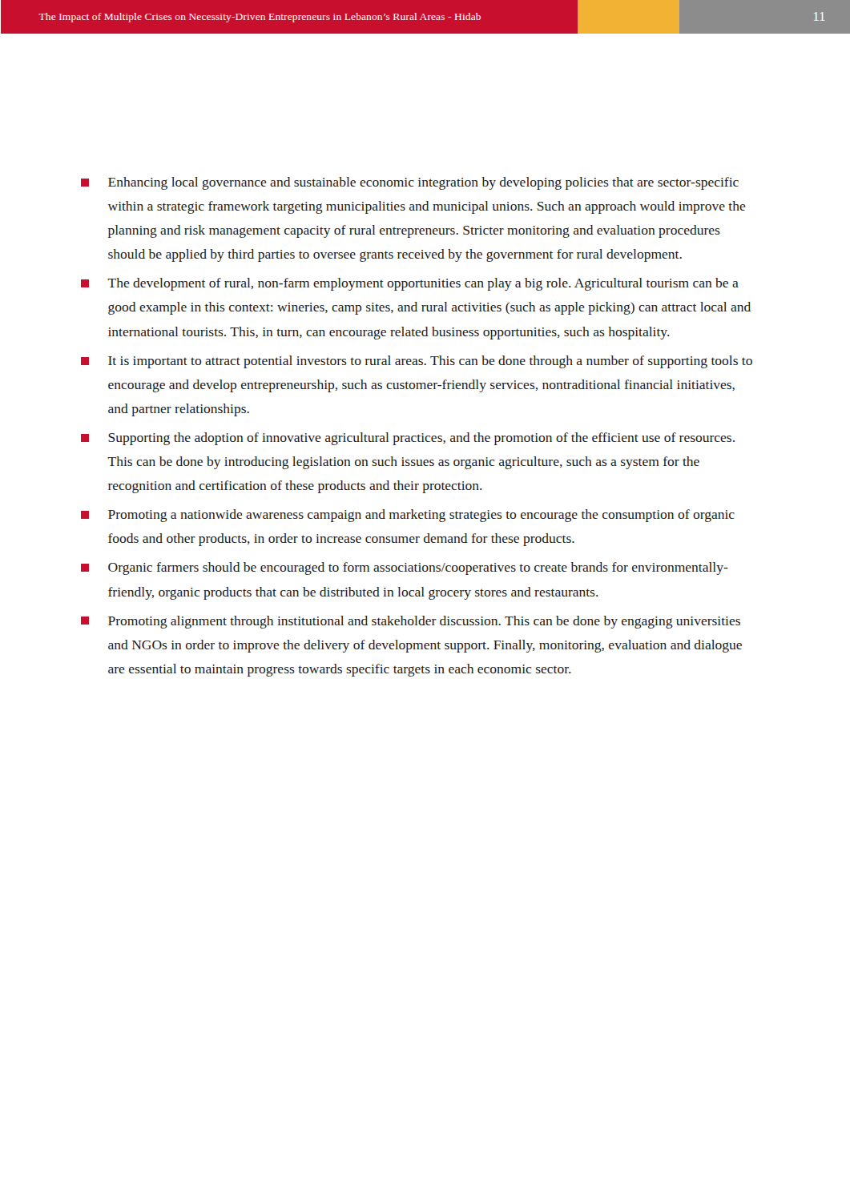The Impact of Multiple Crises on Necessity-Driven Entrepreneurs in Lebanon’s Rural Areas - Hidab
11
Enhancing local governance and sustainable economic integration by developing policies that are sector-specific within a strategic framework targeting municipalities and municipal unions. Such an approach would improve the planning and risk management capacity of rural entrepreneurs. Stricter monitoring and evaluation procedures should be applied by third parties to oversee grants received by the government for rural development.
The development of rural, non-farm employment opportunities can play a big role. Agricultural tourism can be a good example in this context: wineries, camp sites, and rural activities (such as apple picking) can attract local and international tourists. This, in turn, can encourage related business opportunities, such as hospitality.
It is important to attract potential investors to rural areas. This can be done through a number of supporting tools to encourage and develop entrepreneurship, such as customer-friendly services, nontraditional financial initiatives, and partner relationships.
Supporting the adoption of innovative agricultural practices, and the promotion of the efficient use of resources. This can be done by introducing legislation on such issues as organic agriculture, such as a system for the recognition and certification of these products and their protection.
Promoting a nationwide awareness campaign and marketing strategies to encourage the consumption of organic foods and other products, in order to increase consumer demand for these products.
Organic farmers should be encouraged to form associations/cooperatives to create brands for environmentally-friendly, organic products that can be distributed in local grocery stores and restaurants.
Promoting alignment through institutional and stakeholder discussion. This can be done by engaging universities and NGOs in order to improve the delivery of development support. Finally, monitoring, evaluation and dialogue are essential to maintain progress towards specific targets in each economic sector.